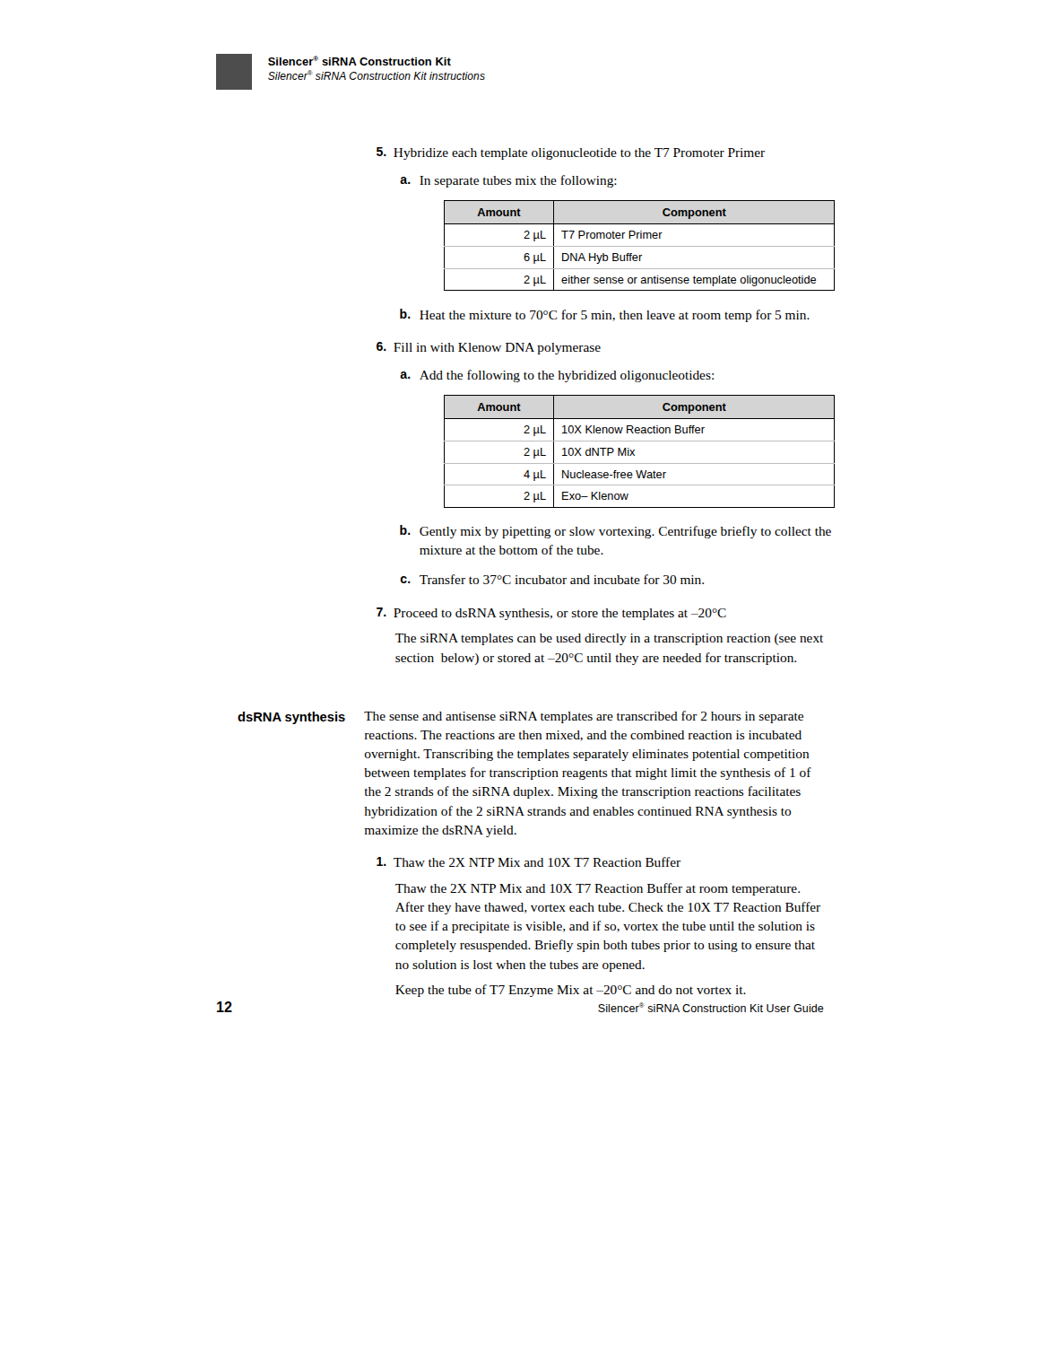Silencer® siRNA Construction Kit
Silencer® siRNA Construction Kit instructions
5. Hybridize each template oligonucleotide to the T7 Promoter Primer
a. In separate tubes mix the following:
| Amount | Component |
| --- | --- |
| 2 µL | T7 Promoter Primer |
| 6 µL | DNA Hyb Buffer |
| 2 µL | either sense or antisense template oligonucleotide |
b. Heat the mixture to 70°C for 5 min, then leave at room temp for 5 min.
6. Fill in with Klenow DNA polymerase
a. Add the following to the hybridized oligonucleotides:
| Amount | Component |
| --- | --- |
| 2 µL | 10X Klenow Reaction Buffer |
| 2 µL | 10X dNTP Mix |
| 4 µL | Nuclease-free Water |
| 2 µL | Exo– Klenow |
b. Gently mix by pipetting or slow vortexing. Centrifuge briefly to collect the mixture at the bottom of the tube.
c. Transfer to 37°C incubator and incubate for 30 min.
7. Proceed to dsRNA synthesis, or store the templates at –20°C
The siRNA templates can be used directly in a transcription reaction (see next section below) or stored at –20°C until they are needed for transcription.
dsRNA synthesis
The sense and antisense siRNA templates are transcribed for 2 hours in separate reactions. The reactions are then mixed, and the combined reaction is incubated overnight. Transcribing the templates separately eliminates potential competition between templates for transcription reagents that might limit the synthesis of 1 of the 2 strands of the siRNA duplex. Mixing the transcription reactions facilitates hybridization of the 2 siRNA strands and enables continued RNA synthesis to maximize the dsRNA yield.
1. Thaw the 2X NTP Mix and 10X T7 Reaction Buffer
Thaw the 2X NTP Mix and 10X T7 Reaction Buffer at room temperature. After they have thawed, vortex each tube. Check the 10X T7 Reaction Buffer to see if a precipitate is visible, and if so, vortex the tube until the solution is completely resuspended. Briefly spin both tubes prior to using to ensure that no solution is lost when the tubes are opened.
Keep the tube of T7 Enzyme Mix at –20°C and do not vortex it.
12
Silencer® siRNA Construction Kit User Guide